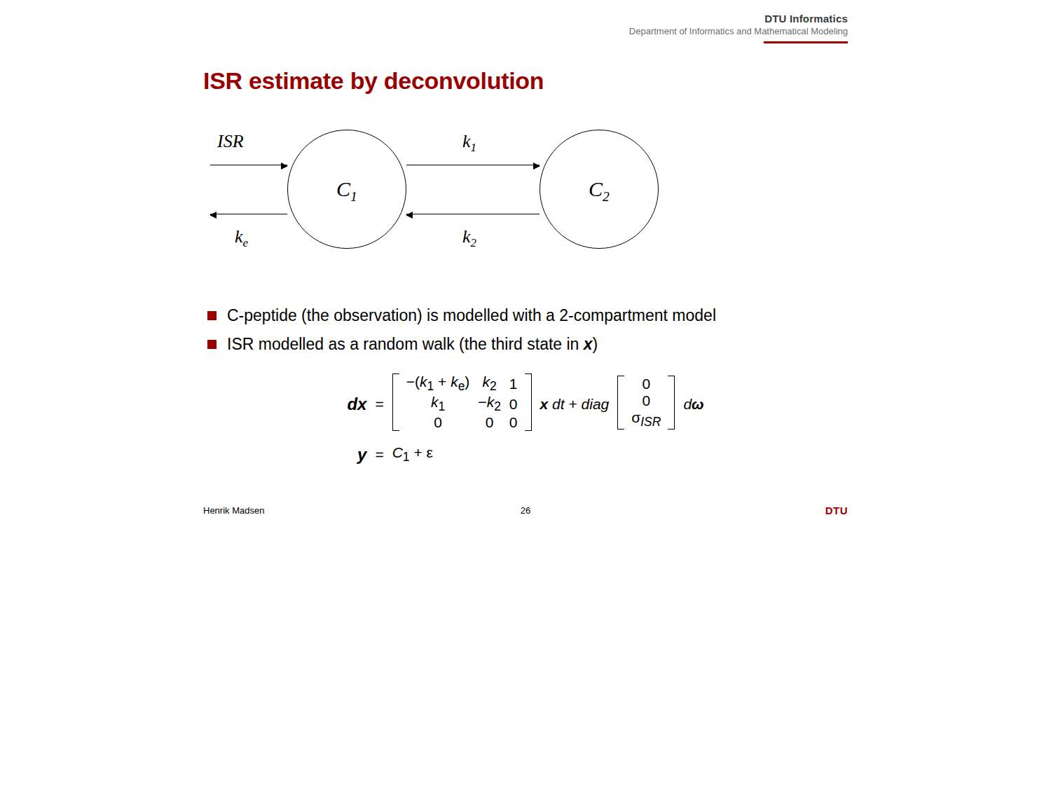DTU Informatics
Department of Informatics and Mathematical Modeling
ISR estimate by deconvolution
C1
C2
ISR
k1
ke
k2
C-peptide (the observation) is modelled with a 2-compartment model
ISR modelled as a random walk (the third state in x)
| d x | = | / −( k 1 + k e ) / k 2 / 1 / / k 1 / − k 2 / 0 / / 0 / 0 / 0 / | x dt + diag | / 0 / / 0 / / σ ISR / | d ω |
| y | = | C 1 + ε | | | |
Henrik Madsen 26 DTU